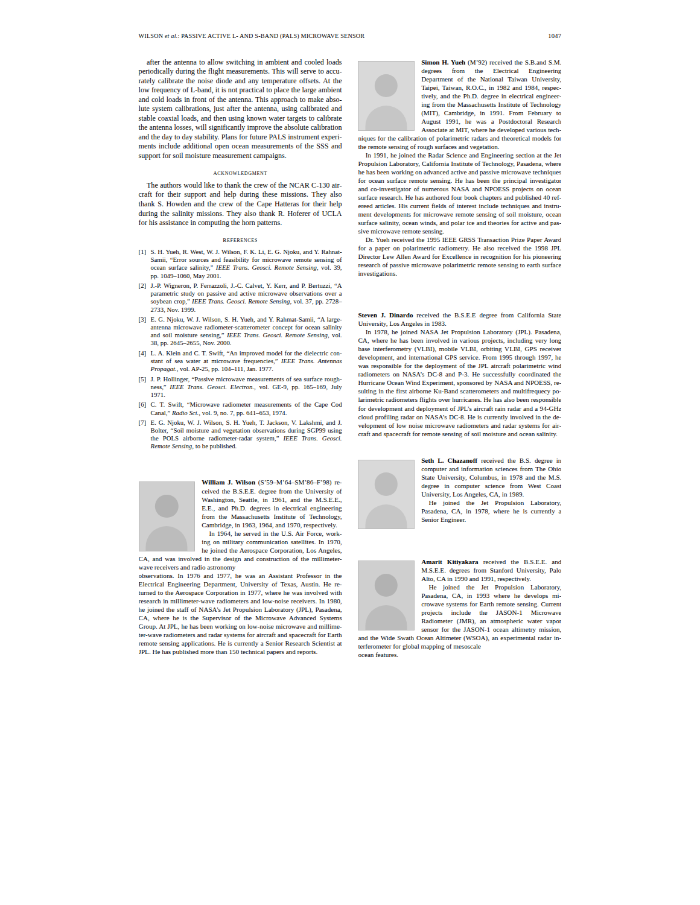WILSON et al.: PASSIVE ACTIVE L- AND S-BAND (PALS) MICROWAVE SENSOR
1047
after the antenna to allow switching in ambient and cooled loads periodically during the flight measurements. This will serve to accurately calibrate the noise diode and any temperature offsets. At the low frequency of L-band, it is not practical to place the large ambient and cold loads in front of the antenna. This approach to make absolute system calibrations, just after the antenna, using calibrated and stable coaxial loads, and then using known water targets to calibrate the antenna losses, will significantly improve the absolute calibration and the day to day stability. Plans for future PALS instrument experiments include additional open ocean measurements of the SSS and support for soil moisture measurement campaigns.
Acknowledgment
The authors would like to thank the crew of the NCAR C-130 aircraft for their support and help during these missions. They also thank S. Howden and the crew of the Cape Hatteras for their help during the salinity missions. They also thank R. Hoferer of UCLA for his assistance in computing the horn patterns.
References
[1] S. H. Yueh, R. West, W. J. Wilson, F. K. Li, E. G. Njoku, and Y. Rahnat-Samii, “Error sources and feasibility for microwave remote sensing of ocean surface salinity,” IEEE Trans. Geosci. Remote Sensing, vol. 39, pp. 1049–1060, May 2001.
[2] J.-P. Wigneron, P. Ferrazzoli, J.-C. Calvet, Y. Kerr, and P. Bertuzzi, “A parametric study on passive and active microwave observations over a soybean crop,” IEEE Trans. Geosci. Remote Sensing, vol. 37, pp. 2728–2733, Nov. 1999.
[3] E. G. Njoku, W. J. Wilson, S. H. Yueh, and Y. Rahmat-Samii, “A large-antenna microwave radiometer-scatterometer concept for ocean salinity and soil moisture sensing,” IEEE Trans. Geosci. Remote Sensing, vol. 38, pp. 2645–2655, Nov. 2000.
[4] L. A. Klein and C. T. Swift, “An improved model for the dielectric constant of sea water at microwave frequencies,” IEEE Trans. Antennas Propagat., vol. AP-25, pp. 104–111, Jan. 1977.
[5] J. P. Hollinger, “Passive microwave measurements of sea surface roughness,” IEEE Trans. Geosci. Electron., vol. GE-9, pp. 165–169, July 1971.
[6] C. T. Swift, “Microwave radiometer measurements of the Cape Cod Canal,” Radio Sci., vol. 9, no. 7, pp. 641–653, 1974.
[7] E. G. Njoku, W. J. Wilson, S. H. Yueh, T. Jackson, V. Lakshmi, and J. Bolter, “Soil moisture and vegetation observations during SGP99 using the POLS airborne radiometer-radar system,” IEEE Trans. Geosci. Remote Sensing, to be published.
William J. Wilson (S’59–M’64–SM’86–F’98) received the B.S.E.E. degree from the University of Washington, Seattle, in 1961, and the M.S.E.E., E.E., and Ph.D. degrees in electrical engineering from the Massachusetts Institute of Technology, Cambridge, in 1963, 1964, and 1970, respectively.
In 1964, he served in the U.S. Air Force, working on military communication satellites. In 1970, he joined the Aerospace Corporation, Los Angeles, CA, and was involved in the design and construction of the millimeter-wave receivers and radio astronomy
observations. In 1976 and 1977, he was an Assistant Professor in the Electrical Engineering Department, University of Texas, Austin. He returned to the Aerospace Corporation in 1977, where he was involved with research in millimeter-wave radiometers and low-noise receivers. In 1980, he joined the staff of NASA’s Jet Propulsion Laboratory (JPL), Pasadena, CA, where he is the Supervisor of the Microwave Advanced Systems Group. At JPL, he has been working on low-noise microwave and millimeter-wave radiometers and radar systems for aircraft and spacecraft for Earth remote sensing applications. He is currently a Senior Research Scientist at JPL. He has published more than 150 technical papers and reports.
Simon H. Yueh (M’92) received the S.B.and S.M. degrees from the Electrical Engineering Department of the National Taiwan University, Taipei, Taiwan, R.O.C., in 1982 and 1984, respectively, and the Ph.D. degree in electrical engineering from the Massachusetts Institute of Technology (MIT), Cambridge, in 1991. From February to August 1991, he was a Postdoctoral Research Associate at MIT, where he developed various techniques for the calibration of polarimetric radars and theoretical models for the remote sensing of rough surfaces and vegetation.
In 1991, he joined the Radar Science and Engineering section at the Jet Propulsion Laboratory, California Institute of Technology, Pasadena, where he has been working on advanced active and passive microwave techniques for ocean surface remote sensing. He has been the principal investigator and co-investigator of numerous NASA and NPOESS projects on ocean surface research. He has authored four book chapters and published 40 refereed articles. His current fields of interest include techniques and instrument developments for microwave remote sensing of soil moisture, ocean surface salinity, ocean winds, and polar ice and theories for active and passive microwave remote sensing.
Dr. Yueh received the 1995 IEEE GRSS Transaction Prize Paper Award for a paper on polarimetric radiometry. He also received the 1998 JPL Director Lew Allen Award for Excellence in recognition for his pioneering research of passive microwave polarimetric remote sensing to earth surface investigations.
Steven J. Dinardo received the B.S.E.E degree from California State University, Los Angeles in 1983.
In 1978, he joined NASA Jet Propulsion Laboratory (JPL). Pasadena, CA, where he has been involved in various projects, including very long base interferometry (VLBI), mobile VLBI, orbiting VLBI, GPS receiver development, and international GPS service. From 1995 through 1997, he was responsible for the deployment of the JPL aircraft polarimetric wind radiometers on NASA’s DC-8 and P-3. He successfully coordinated the Hurricane Ocean Wind Experiment, sponsored by NASA and NPOESS, resulting in the first airborne Ku-Band scatterometers and multifrequecy polarimetric radiometers flights over hurricanes. He has also been responsible for development and deployment of JPL’s aircraft rain radar and a 94-GHz cloud profiling radar on NASA’s DC-8. He is currently involved in the development of low noise microwave radiometers and radar systems for aircraft and spacecraft for remote sensing of soil moisture and ocean salinity.
Seth L. Chazanoff received the B.S. degree in computer and information sciences from The Ohio State University, Columbus, in 1978 and the M.S. degree in computer science from West Coast University, Los Angeles, CA, in 1989.
He joined the Jet Propulsion Laboratory, Pasadena, CA, in 1978, where he is currently a Senior Engineer.
Amarit Kitiyakara received the B.S.E.E. and M.S.E.E. degrees from Stanford University, Palo Alto, CA in 1990 and 1991, respectively.
He joined the Jet Propulsion Laboratory, Pasadena, CA, in 1993 where he develops microwave systems for Earth remote sensing. Current projects include the JASON-1 Microwave Radiometer (JMR), an atmospheric water vapor sensor for the JASON-1 ocean altimetry mission, and the Wide Swath Ocean Altimeter (WSOA), an experimental radar interferometer for global mapping of mesoscale
ocean features.